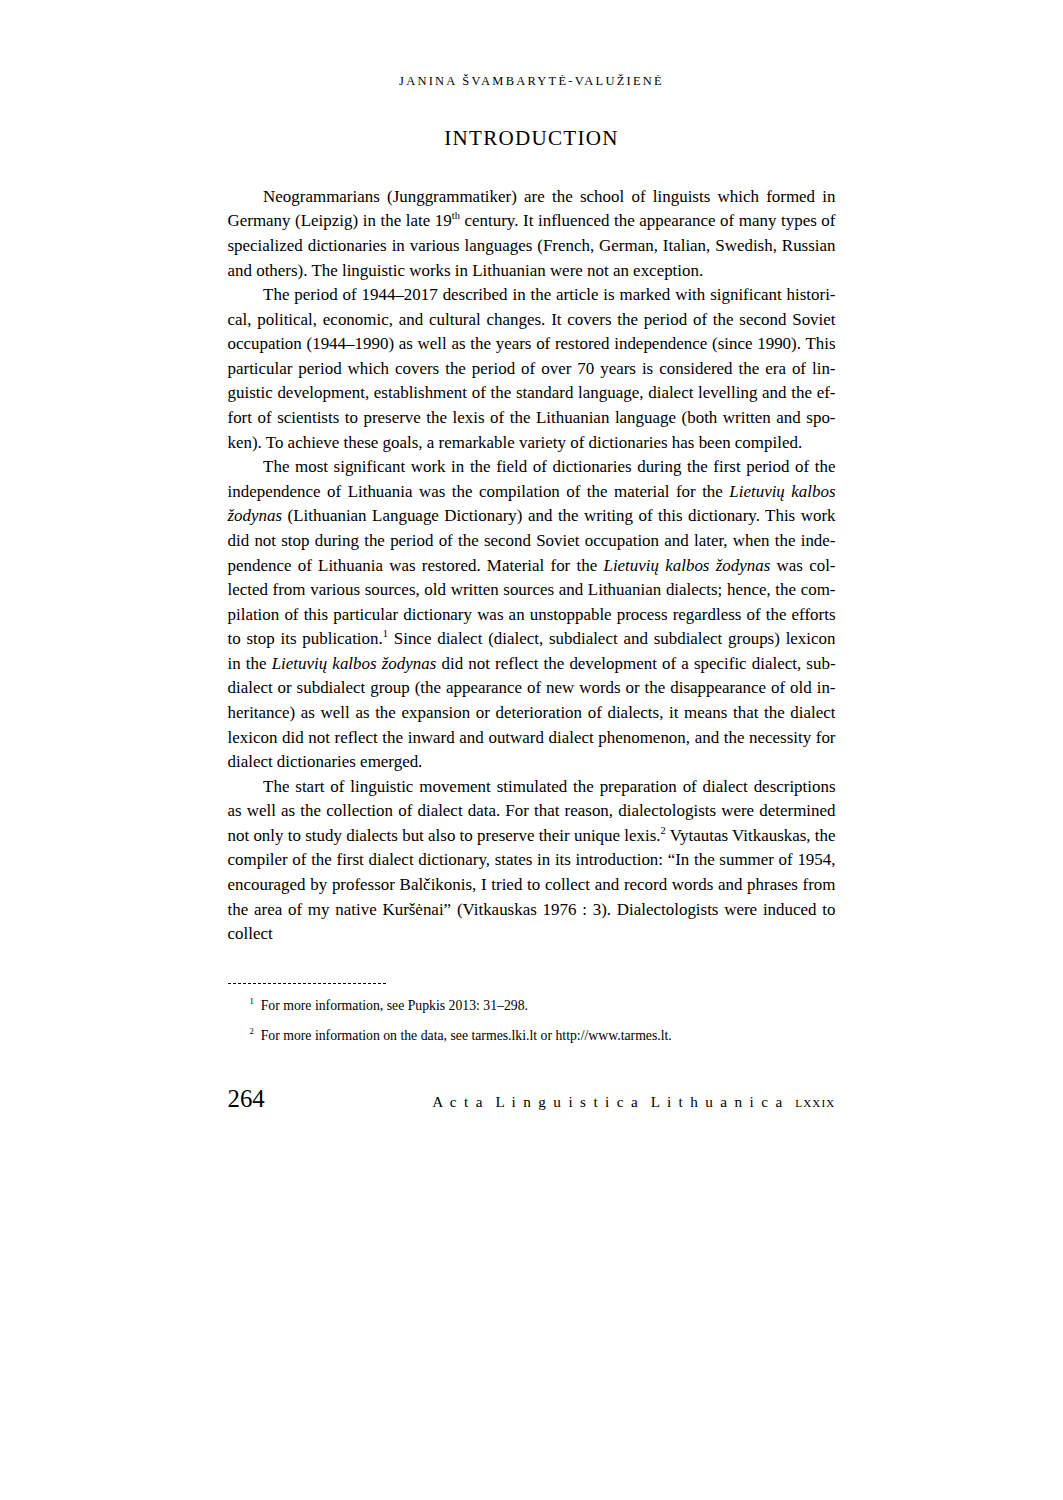Janina Švambarytė-Valužienė
INTRODUCTION
Neogrammarians (Junggrammatiker) are the school of linguists which formed in Germany (Leipzig) in the late 19th century. It influenced the appearance of many types of specialized dictionaries in various languages (French, German, Italian, Swedish, Russian and others). The linguistic works in Lithuanian were not an exception.
The period of 1944–2017 described in the article is marked with significant historical, political, economic, and cultural changes. It covers the period of the second Soviet occupation (1944–1990) as well as the years of restored independence (since 1990). This particular period which covers the period of over 70 years is considered the era of linguistic development, establishment of the standard language, dialect levelling and the effort of scientists to preserve the lexis of the Lithuanian language (both written and spoken). To achieve these goals, a remarkable variety of dictionaries has been compiled.
The most significant work in the field of dictionaries during the first period of the independence of Lithuania was the compilation of the material for the Lietuvių kalbos žodynas (Lithuanian Language Dictionary) and the writing of this dictionary. This work did not stop during the period of the second Soviet occupation and later, when the independence of Lithuania was restored. Material for the Lietuvių kalbos žodynas was collected from various sources, old written sources and Lithuanian dialects; hence, the compilation of this particular dictionary was an unstoppable process regardless of the efforts to stop its publication.1 Since dialect (dialect, subdialect and subdialect groups) lexicon in the Lietuvių kalbos žodynas did not reflect the development of a specific dialect, subdialect or subdialect group (the appearance of new words or the disappearance of old inheritance) as well as the expansion or deterioration of dialects, it means that the dialect lexicon did not reflect the inward and outward dialect phenomenon, and the necessity for dialect dictionaries emerged.
The start of linguistic movement stimulated the preparation of dialect descriptions as well as the collection of dialect data. For that reason, dialectologists were determined not only to study dialects but also to preserve their unique lexis.2 Vytautas Vitkauskas, the compiler of the first dialect dictionary, states in its introduction: “In the summer of 1954, encouraged by professor Balčikonis, I tried to collect and record words and phrases from the area of my native Kuršėnai” (Vitkauskas 1976 : 3). Dialectologists were induced to collect
1 For more information, see Pupkis 2013: 31–298.
2 For more information on the data, see tarmes.lki.lt or http://www.tarmes.lt.
264
A c t a L i n g u i s t i c a L i t h u a n i c a lxxix